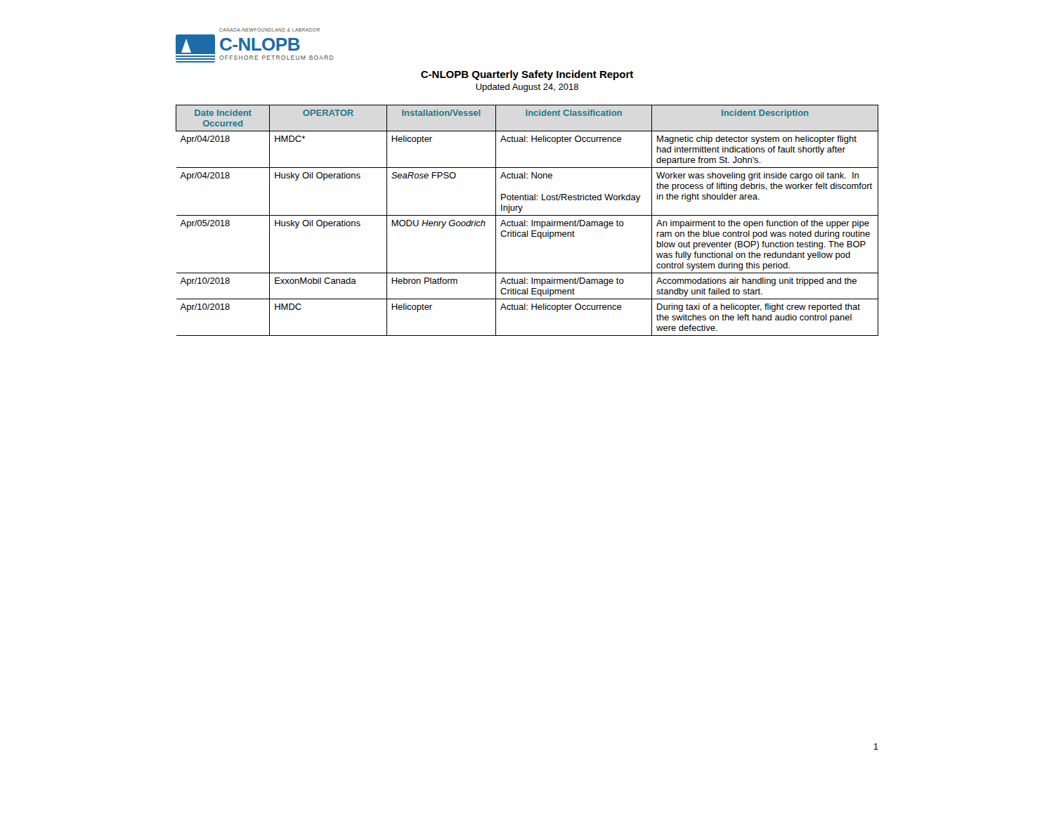CANADA-NEWFOUNDLAND & LABRADOR
C-NLOPB
OFFSHORE PETROLEUM BOARD
C-NLOPB Quarterly Safety Incident Report
Updated August 24, 2018
| Date Incident Occurred | OPERATOR | Installation/Vessel | Incident Classification | Incident Description |
| --- | --- | --- | --- | --- |
| Apr/04/2018 | HMDC* | Helicopter | Actual: Helicopter Occurrence | Magnetic chip detector system on helicopter flight had intermittent indications of fault shortly after departure from St. John's. |
| Apr/04/2018 | Husky Oil Operations | SeaRose FPSO | Actual: None Potential: Lost/Restricted Workday Injury | Worker was shoveling grit inside cargo oil tank. In the process of lifting debris, the worker felt discomfort in the right shoulder area. |
| Apr/05/2018 | Husky Oil Operations | MODU Henry Goodrich | Actual: Impairment/Damage to Critical Equipment | An impairment to the open function of the upper pipe ram on the blue control pod was noted during routine blow out preventer (BOP) function testing. The BOP was fully functional on the redundant yellow pod control system during this period. |
| Apr/10/2018 | ExxonMobil Canada | Hebron Platform | Actual: Impairment/Damage to Critical Equipment | Accommodations air handling unit tripped and the standby unit failed to start. |
| Apr/10/2018 | HMDC | Helicopter | Actual: Helicopter Occurrence | During taxi of a helicopter, flight crew reported that the switches on the left hand audio control panel were defective. |
1